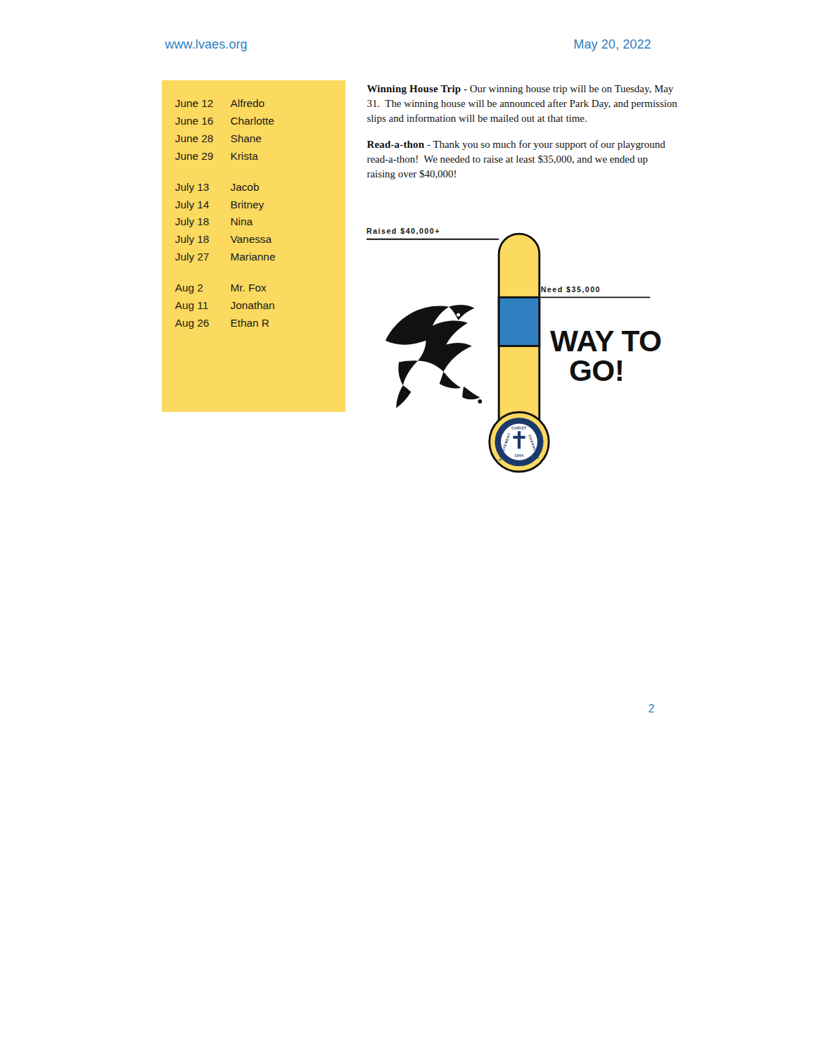www.lvaes.org May 20, 2022
June 12 Alfredo
June 16 Charlotte
June 28 Shane
June 29 Krista
July 13 Jacob
July 14 Britney
July 18 Nina
July 18 Vanessa
July 27 Marianne
Aug 2 Mr. Fox
Aug 11 Jonathan
Aug 26 Ethan R
Winning House Trip - Our winning house trip will be on Tuesday, May 31. The winning house will be announced after Park Day, and permission slips and information will be mailed out at that time.
Read-a-thon - Thank you so much for your support of our playground read-a-thon! We needed to raise at least $35,000, and we ended up raising over $40,000!
Raised $40,000+ Need $35,000 CHRIST 1964 ACHIEVEMENT CHARACTER WAY TO GO!
2